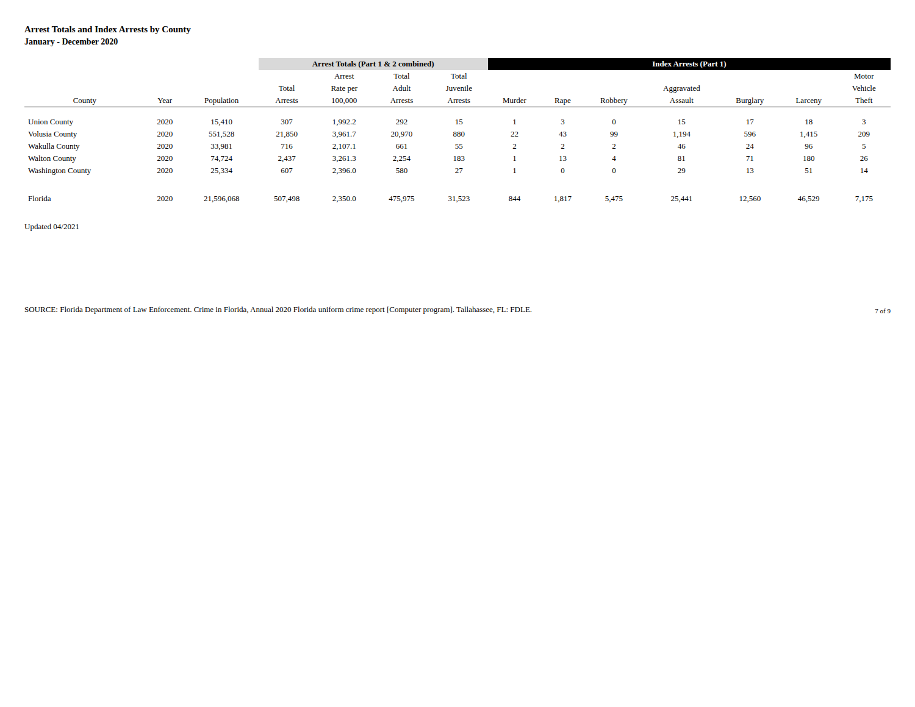Arrest Totals and Index Arrests by County
January - December 2020
| | | | Arrest Totals (Part 1 & 2 combined) | Index Arrests (Part 1) |
| --- | --- | --- | --- | --- |
| | | | | Arrest | Total | Total | | | | | | | Motor |
| | | | Total | Rate per | Adult | Juvenile | | | | Aggravated | | | Vehicle |
| County | Year | Population | Arrests | 100,000 | Arrests | Arrests | Murder | Rape | Robbery | Assault | Burglary | Larceny | Theft |
| Union County | 2020 | 15,410 | 307 | 1,992.2 | 292 | 15 | 1 | 3 | 0 | 15 | 17 | 18 | 3 |
| Volusia County | 2020 | 551,528 | 21,850 | 3,961.7 | 20,970 | 880 | 22 | 43 | 99 | 1,194 | 596 | 1,415 | 209 |
| Wakulla County | 2020 | 33,981 | 716 | 2,107.1 | 661 | 55 | 2 | 2 | 2 | 46 | 24 | 96 | 5 |
| Walton County | 2020 | 74,724 | 2,437 | 3,261.3 | 2,254 | 183 | 1 | 13 | 4 | 81 | 71 | 180 | 26 |
| Washington County | 2020 | 25,334 | 607 | 2,396.0 | 580 | 27 | 1 | 0 | 0 | 29 | 13 | 51 | 14 |
| Florida | 2020 | 21,596,068 | 507,498 | 2,350.0 | 475,975 | 31,523 | 844 | 1,817 | 5,475 | 25,441 | 12,560 | 46,529 | 7,175 |
Updated 04/2021
SOURCE: Florida Department of Law Enforcement. Crime in Florida, Annual 2020 Florida uniform crime report [Computer program]. Tallahassee, FL: FDLE.
7 of 9